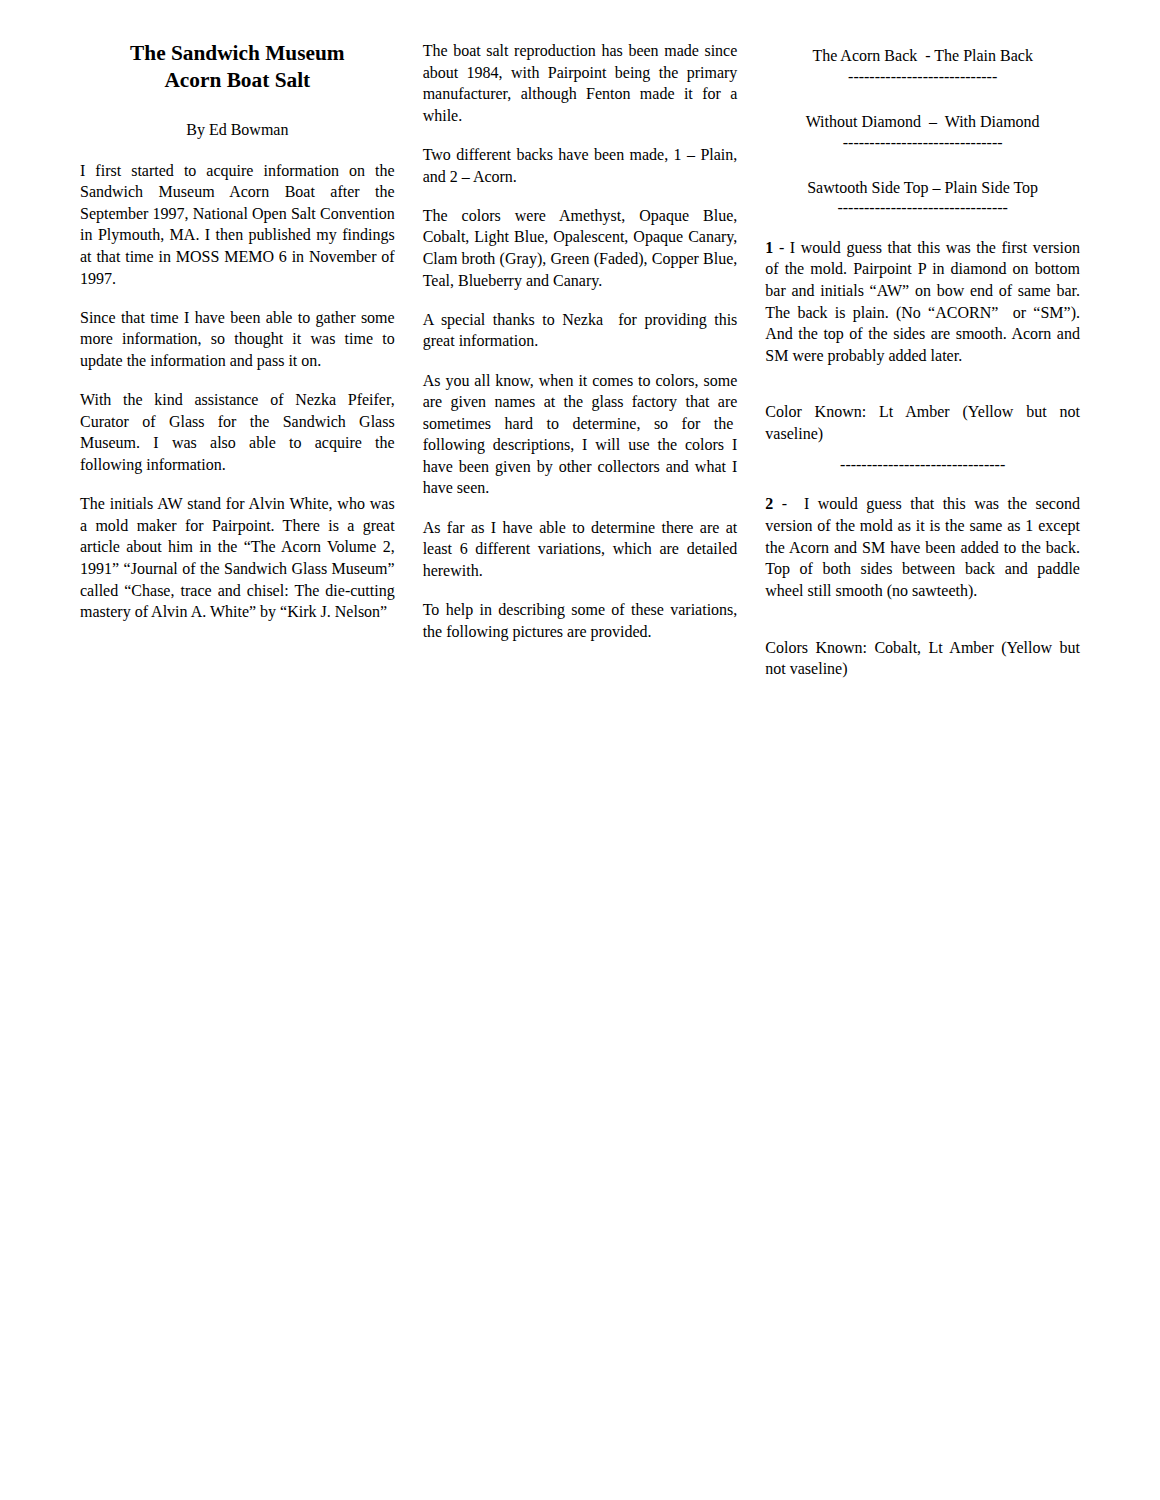The Sandwich Museum
Acorn Boat Salt
By Ed Bowman
I first started to acquire information on the Sandwich Museum Acorn Boat after the September 1997, National Open Salt Convention in Plymouth, MA. I then published my findings at that time in MOSS MEMO 6 in November of 1997.
Since that time I have been able to gather some more information, so thought it was time to update the information and pass it on.
With the kind assistance of Nezka Pfeifer, Curator of Glass for the Sandwich Glass Museum. I was also able to acquire the following information.
The initials AW stand for Alvin White, who was a mold maker for Pairpoint. There is a great article about him in the “The Acorn Volume 2, 1991” “Journal of the Sandwich Glass Museum” called “Chase, trace and chisel: The die-cutting mastery of Alvin A. White” by “Kirk J. Nelson”
The boat salt reproduction has been made since about 1984, with Pairpoint being the primary manufacturer, although Fenton made it for a while.
Two different backs have been made, 1 – Plain, and 2 – Acorn.
The colors were Amethyst, Opaque Blue, Cobalt, Light Blue, Opalescent, Opaque Canary, Clam broth (Gray), Green (Faded), Copper Blue, Teal, Blueberry and Canary.
A special thanks to Nezka for providing this great information.
As you all know, when it comes to colors, some are given names at the glass factory that are sometimes hard to determine, so for the following descriptions, I will use the colors I have been given by other collectors and what I have seen.
As far as I have able to determine there are at least 6 different variations, which are detailed herewith.
To help in describing some of these variations, the following pictures are provided.
The Acorn Back - The Plain Back
----------------------------
Without Diamond – With Diamond
------------------------------
Sawtooth Side Top – Plain Side Top
--------------------------------
1 - I would guess that this was the first version of the mold. Pairpoint P in diamond on bottom bar and initials “AW” on bow end of same bar. The back is plain. (No “ACORN” or “SM”). And the top of the sides are smooth. Acorn and SM were probably added later.
Color Known: Lt Amber (Yellow but not vaseline)
-------------------------------
2 - I would guess that this was the second version of the mold as it is the same as 1 except the Acorn and SM have been added to the back. Top of both sides between back and paddle wheel still smooth (no sawteeth).
Colors Known: Cobalt, Lt Amber (Yellow but not vaseline)